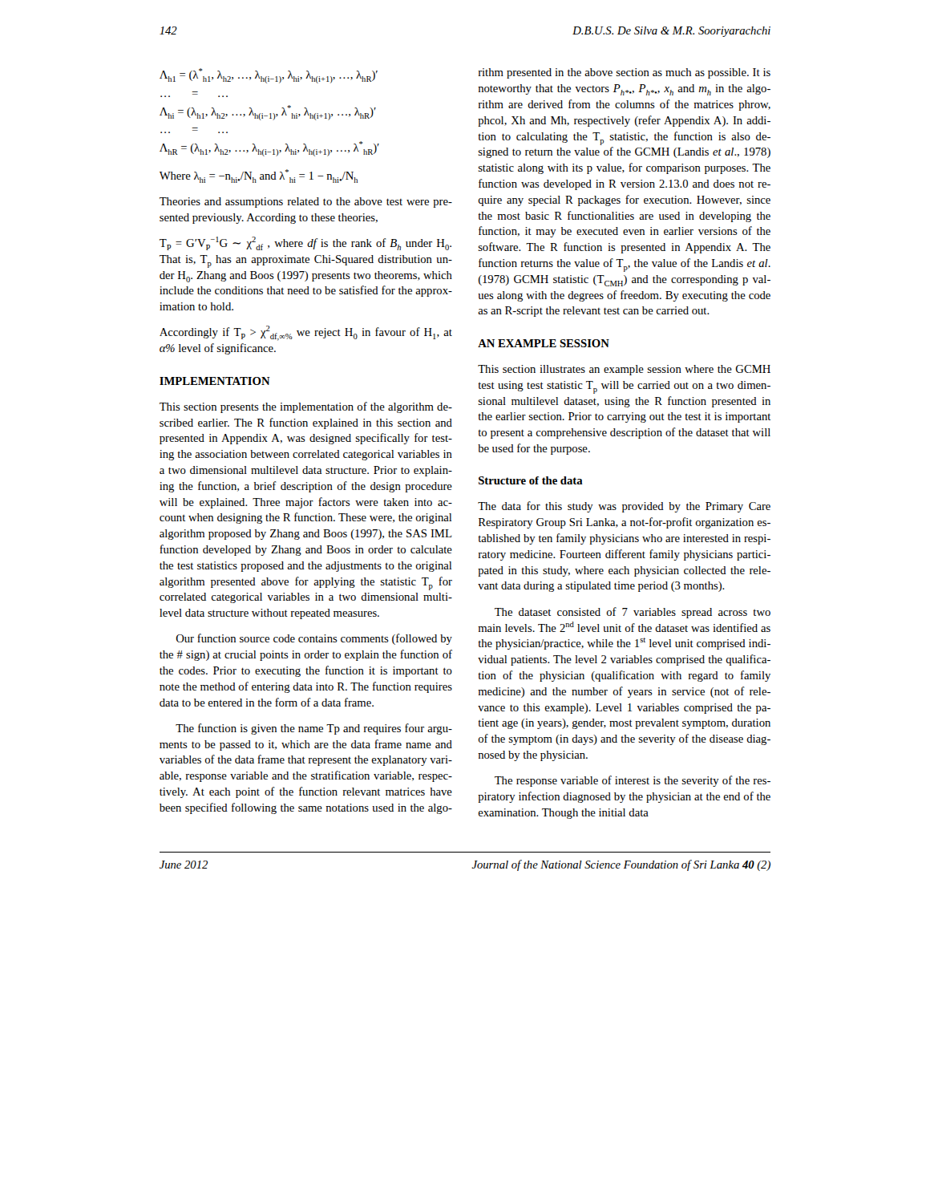142 D.B.U.S. De Silva & M.R. Sooriyarachchi
Λh1 = (λ*h1, λh2, …, λh(i−1), λhi, λh(i+1), …, λhR)′
…=…
Λhi = (λh1, λh2, …, λh(i−1), λ*hi, λh(i+1), …, λhR)′
…=…
ΛhR = (λh1, λh2, …, λh(i−1), λhi, λh(i+1), …, λ*hR)′
Where λhi = −nhi•/Nh and λ*hi = 1 − nhi•/Nh
Theories and assumptions related to the above test were presented previously. According to these theories,
TP = G′VP−1G ∼ χ2df , where df is the rank of Bh under H0. That is, Tp has an approximate Chi-Squared distribution under H0. Zhang and Boos (1997) presents two theorems, which include the conditions that need to be satisfied for the approximation to hold.
Accordingly if TP > χ2df,∞% we reject H0 in favour of H1, at α% level of significance.
Implementation
This section presents the implementation of the algorithm described earlier. The R function explained in this section and presented in Appendix A, was designed specifically for testing the association between correlated categorical variables in a two dimensional multilevel data structure. Prior to explaining the function, a brief description of the design procedure will be explained. Three major factors were taken into account when designing the R function. These were, the original algorithm proposed by Zhang and Boos (1997), the SAS IML function developed by Zhang and Boos in order to calculate the test statistics proposed and the adjustments to the original algorithm presented above for applying the statistic Tp for correlated categorical variables in a two dimensional multilevel data structure without repeated measures.
Our function source code contains comments (followed by the # sign) at crucial points in order to explain the function of the codes. Prior to executing the function it is important to note the method of entering data into R. The function requires data to be entered in the form of a data frame.
The function is given the name Tp and requires four arguments to be passed to it, which are the data frame name and variables of the data frame that represent the explanatory variable, response variable and the stratification variable, respectively. At each point of the function relevant matrices have been specified following the same notations used in the algorithm presented in the above section as much as possible. It is noteworthy that the vectors Ph*•, Ph*•, xh and mh in the algorithm are derived from the columns of the matrices phrow, phcol, Xh and Mh, respectively (refer Appendix A). In addition to calculating the Tp statistic, the function is also designed to return the value of the GCMH (Landis et al., 1978) statistic along with its p value, for comparison purposes. The function was developed in R version 2.13.0 and does not require any special R packages for execution. However, since the most basic R functionalities are used in developing the function, it may be executed even in earlier versions of the software. The R function is presented in Appendix A. The function returns the value of Tp, the value of the Landis et al. (1978) GCMH statistic (TCMH) and the corresponding p values along with the degrees of freedom. By executing the code as an R-script the relevant test can be carried out.
An Example Session
This section illustrates an example session where the GCMH test using test statistic Tp will be carried out on a two dimensional multilevel dataset, using the R function presented in the earlier section. Prior to carrying out the test it is important to present a comprehensive description of the dataset that will be used for the purpose.
Structure of the data
The data for this study was provided by the Primary Care Respiratory Group Sri Lanka, a not-for-profit organization established by ten family physicians who are interested in respiratory medicine. Fourteen different family physicians participated in this study, where each physician collected the relevant data during a stipulated time period (3 months).
The dataset consisted of 7 variables spread across two main levels. The 2nd level unit of the dataset was identified as the physician/practice, while the 1st level unit comprised individual patients. The level 2 variables comprised the qualification of the physician (qualification with regard to family medicine) and the number of years in service (not of relevance to this example). Level 1 variables comprised the patient age (in years), gender, most prevalent symptom, duration of the symptom (in days) and the severity of the disease diagnosed by the physician.
The response variable of interest is the severity of the respiratory infection diagnosed by the physician at the end of the examination. Though the initial data
June 2012 Journal of the National Science Foundation of Sri Lanka 40 (2)